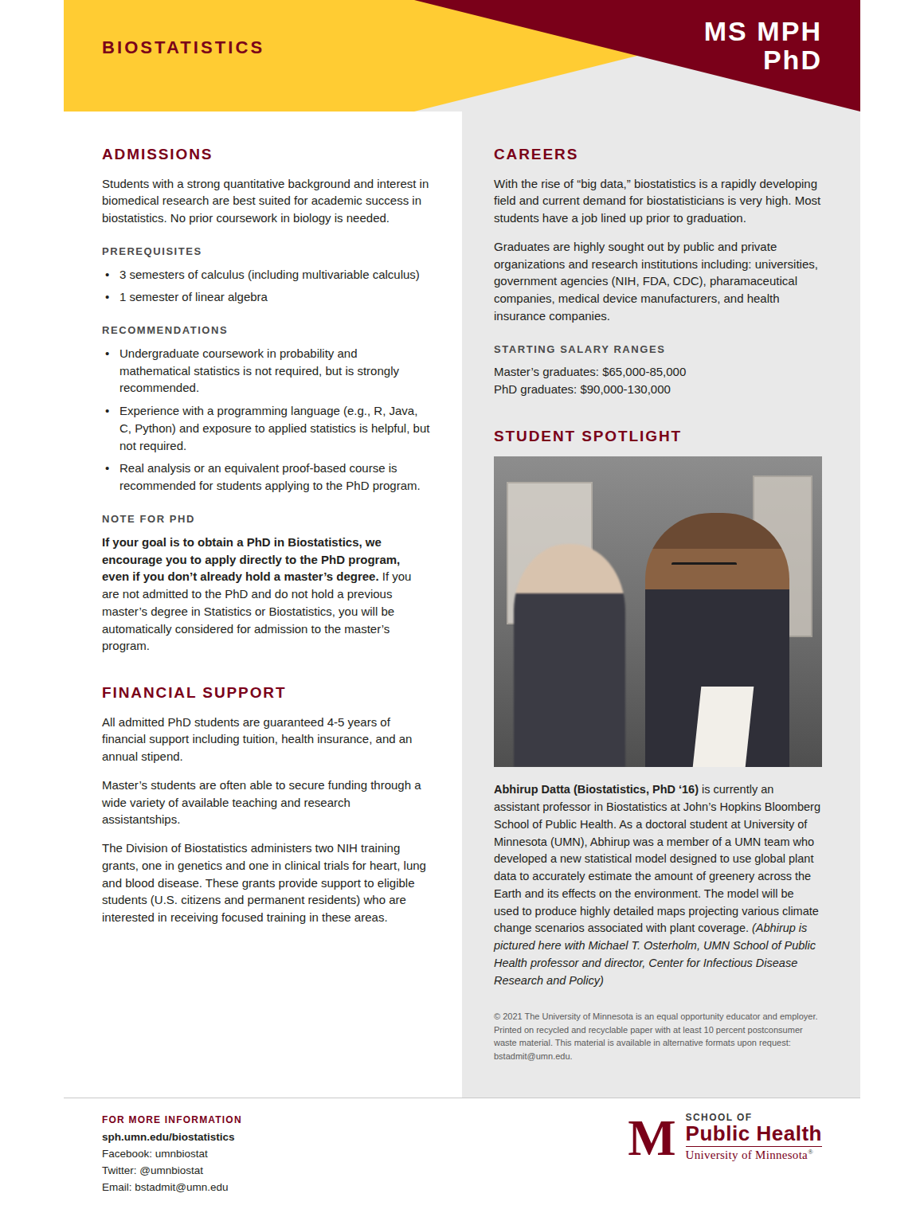Biostatistics
MS MPH
PhD
Admissions
Students with a strong quantitative background and interest in biomedical research are best suited for academic success in biostatistics. No prior coursework in biology is needed.
Prerequisites
3 semesters of calculus (including multivariable calculus)
1 semester of linear algebra
Recommendations
Undergraduate coursework in probability and mathematical statistics is not required, but is strongly recommended.
Experience with a programming language (e.g., R, Java, C, Python) and exposure to applied statistics is helpful, but not required.
Real analysis or an equivalent proof-based course is recommended for students applying to the PhD program.
Note for PhD
If your goal is to obtain a PhD in Biostatistics, we encourage you to apply directly to the PhD program, even if you don’t already hold a master’s degree. If you are not admitted to the PhD and do not hold a previous master’s degree in Statistics or Biostatistics, you will be automatically considered for admission to the master’s program.
Financial Support
All admitted PhD students are guaranteed 4-5 years of financial support including tuition, health insurance, and an annual stipend.
Master’s students are often able to secure funding through a wide variety of available teaching and research assistantships.
The Division of Biostatistics administers two NIH training grants, one in genetics and one in clinical trials for heart, lung and blood disease. These grants provide support to eligible students (U.S. citizens and permanent residents) who are interested in receiving focused training in these areas.
Careers
With the rise of “big data,” biostatistics is a rapidly developing field and current demand for biostatisticians is very high. Most students have a job lined up prior to graduation.
Graduates are highly sought out by public and private organizations and research institutions including: universities, government agencies (NIH, FDA, CDC), pharamaceutical companies, medical device manufacturers, and health insurance companies.
Starting Salary Ranges
Master’s graduates: $65,000-85,000
PhD graduates: $90,000-130,000
Student Spotlight
Abhirup Datta (Biostatistics, PhD ‘16) is currently an assistant professor in Biostatistics at John’s Hopkins Bloomberg School of Public Health. As a doctoral student at University of Minnesota (UMN), Abhirup was a member of a UMN team who developed a new statistical model designed to use global plant data to accurately estimate the amount of greenery across the Earth and its effects on the environment. The model will be used to produce highly detailed maps projecting various climate change scenarios associated with plant coverage. (Abhirup is pictured here with Michael T. Osterholm, UMN School of Public Health professor and director, Center for Infectious Disease Research and Policy)
© 2021 The University of Minnesota is an equal opportunity educator and employer. Printed on recycled and recyclable paper with at least 10 percent postconsumer waste material. This material is available in alternative formats upon request: bstadmit@umn.edu.
For more information
sph.umn.edu/biostatistics
Facebook: umnbiostat
Twitter: @umnbiostat
Email: bstadmit@umn.edu
M
School of
Public Health
University of Minnesota®